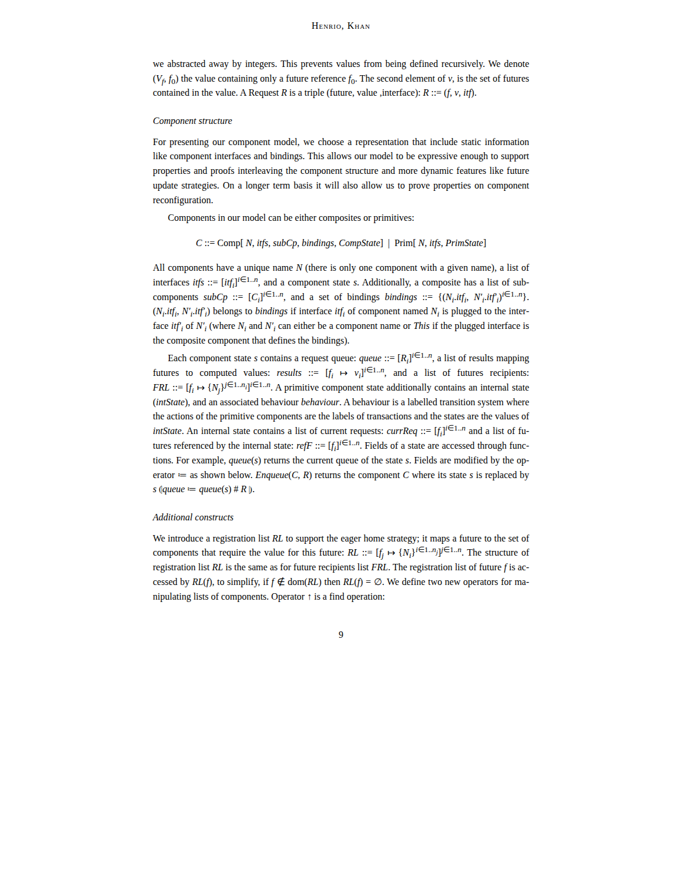Henrio, Khan
we abstracted away by integers. This prevents values from being defined recursively. We denote (Vf, f0) the value containing only a future reference f0. The second element of v, is the set of futures contained in the value. A Request R is a triple (future, value ,interface): R ::= (f, v, itf).
Component structure
For presenting our component model, we choose a representation that include static information like component interfaces and bindings. This allows our model to be expressive enough to support properties and proofs interleaving the component structure and more dynamic features like future update strategies. On a longer term basis it will also allow us to prove properties on component reconfiguration.
Components in our model can be either composites or primitives:
C ::= Comp[ N, itfs, subCp, bindings, CompState] | Prim[ N, itfs, PrimState]
All components have a unique name N (there is only one component with a given name), a list of interfaces itfs ::= [itfi]i∈1..n, and a component state s. Additionally, a composite has a list of subcomponents subCp ::= [Ci]i∈1..n, and a set of bindings bindings ::= {(Ni.itfi, N′i.itf′i)i∈1..n}. (Ni.itfi, N′i.itf′i) belongs to bindings if interface itfi of component named Ni is plugged to the interface itf′i of N′i (where Ni and N′i can either be a component name or This if the plugged interface is the composite component that defines the bindings).
Each component state s contains a request queue: queue ::= [Ri]i∈1..n, a list of results mapping futures to computed values: results ::= [fi ↦ vi]i∈1..n, and a list of futures recipients: FRL ::= [fi ↦ {Nj}j∈1..ni]i∈1..n. A primitive component state additionally contains an internal state (intState), and an associated behaviour behaviour. A behaviour is a labelled transition system where the actions of the primitive components are the labels of transactions and the states are the values of intState. An internal state contains a list of current requests: currReq ::= [fi]i∈1..n and a list of futures referenced by the internal state: refF ::= [fi]i∈1..n. Fields of a state are accessed through functions. For example, queue(s) returns the current queue of the state s. Fields are modified by the operator ≔ as shown below. Enqueue(C, R) returns the component C where its state s is replaced by s ⦇queue ≔ queue(s) # R ⦈.
Additional constructs
We introduce a registration list RL to support the eager home strategy; it maps a future to the set of components that require the value for this future: RL ::= [fj ↦ {Ni}i∈1..nj]j∈1..n. The structure of registration list RL is the same as for future recipients list FRL. The registration list of future f is accessed by RL(f), to simplify, if f ∉ dom(RL) then RL(f) = ∅. We define two new operators for manipulating lists of components. Operator ↑ is a find operation:
9